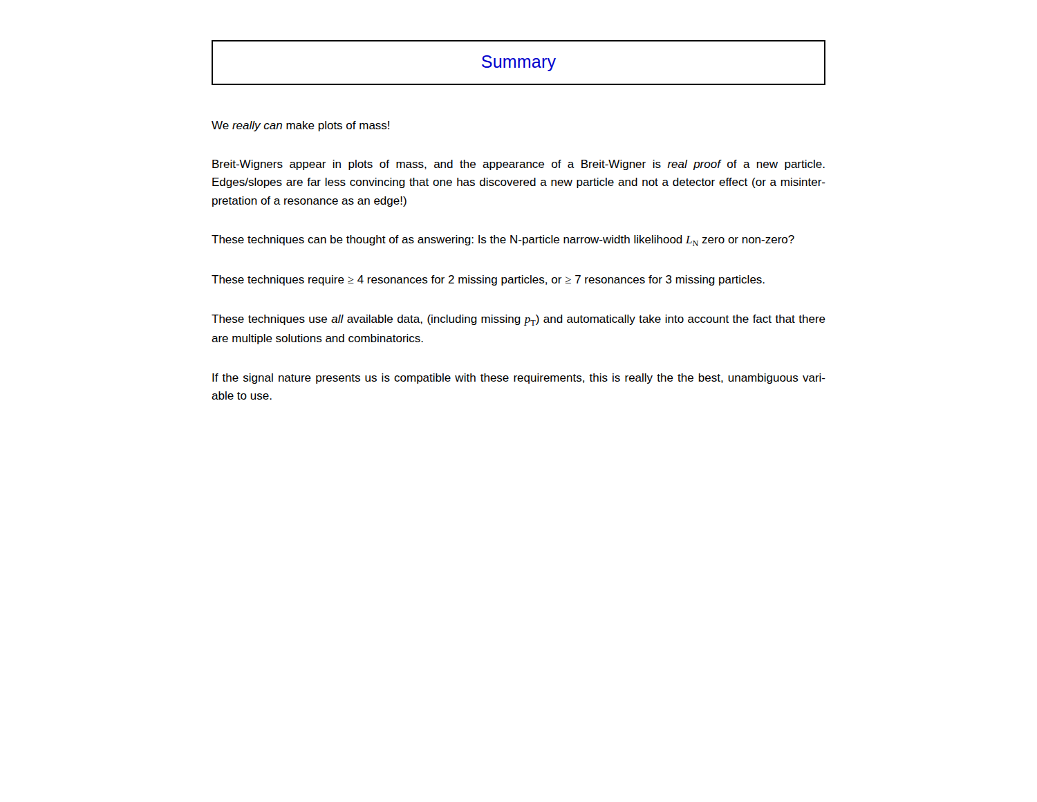Summary
We really can make plots of mass!
Breit-Wigners appear in plots of mass, and the appearance of a Breit-Wigner is real proof of a new particle. Edges/slopes are far less convincing that one has discovered a new particle and not a detector effect (or a misinterpretation of a resonance as an edge!)
These techniques can be thought of as answering: Is the N-particle narrow-width likelihood LN zero or non-zero?
These techniques require ≥ 4 resonances for 2 missing particles, or ≥ 7 resonances for 3 missing particles.
These techniques use all available data, (including missing pT) and automatically take into account the fact that there are multiple solutions and combinatorics.
If the signal nature presents us is compatible with these requirements, this is really the the best, unambiguous variable to use.